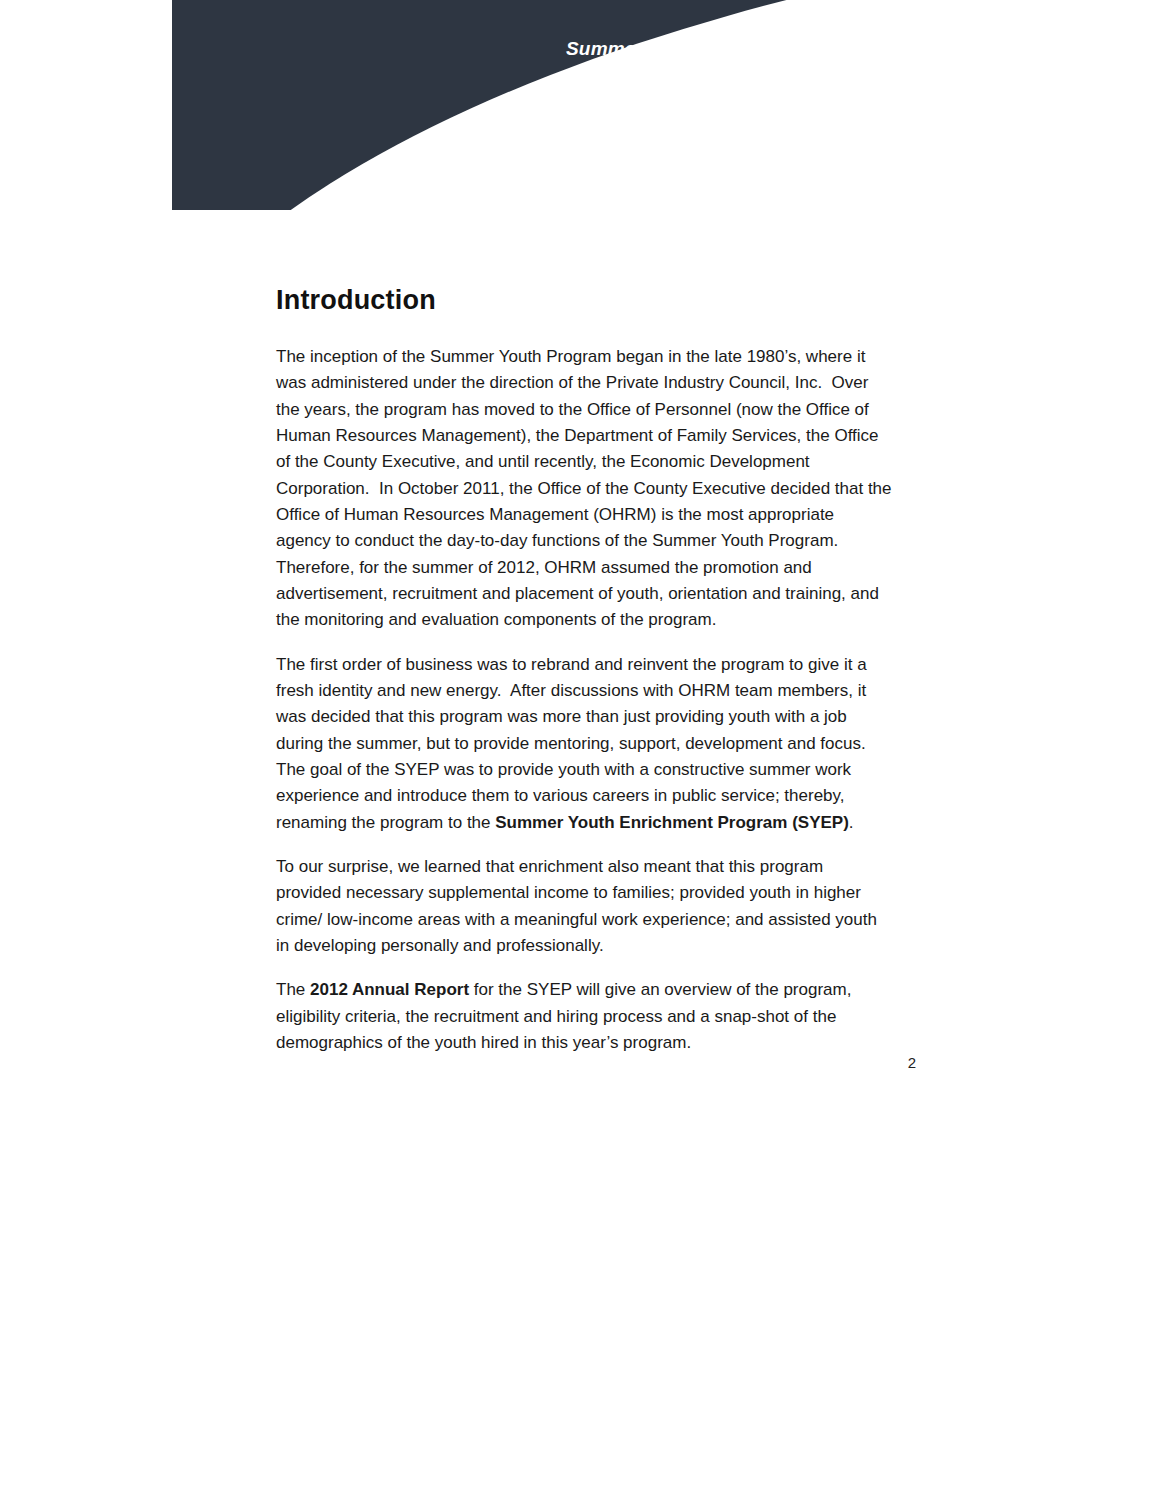Summer Youth Enrichment Program 2012
Introduction
The inception of the Summer Youth Program began in the late 1980’s, where it was administered under the direction of the Private Industry Council, Inc. Over the years, the program has moved to the Office of Personnel (now the Office of Human Resources Management), the Department of Family Services, the Office of the County Executive, and until recently, the Economic Development Corporation. In October 2011, the Office of the County Executive decided that the Office of Human Resources Management (OHRM) is the most appropriate agency to conduct the day-to-day functions of the Summer Youth Program. Therefore, for the summer of 2012, OHRM assumed the promotion and advertisement, recruitment and placement of youth, orientation and training, and the monitoring and evaluation components of the program.
The first order of business was to rebrand and reinvent the program to give it a fresh identity and new energy. After discussions with OHRM team members, it was decided that this program was more than just providing youth with a job during the summer, but to provide mentoring, support, development and focus. The goal of the SYEP was to provide youth with a constructive summer work experience and introduce them to various careers in public service; thereby, renaming the program to the Summer Youth Enrichment Program (SYEP).
To our surprise, we learned that enrichment also meant that this program provided necessary supplemental income to families; provided youth in higher crime/ low-income areas with a meaningful work experience; and assisted youth in developing personally and professionally.
The 2012 Annual Report for the SYEP will give an overview of the program, eligibility criteria, the recruitment and hiring process and a snap-shot of the demographics of the youth hired in this year’s program.
2